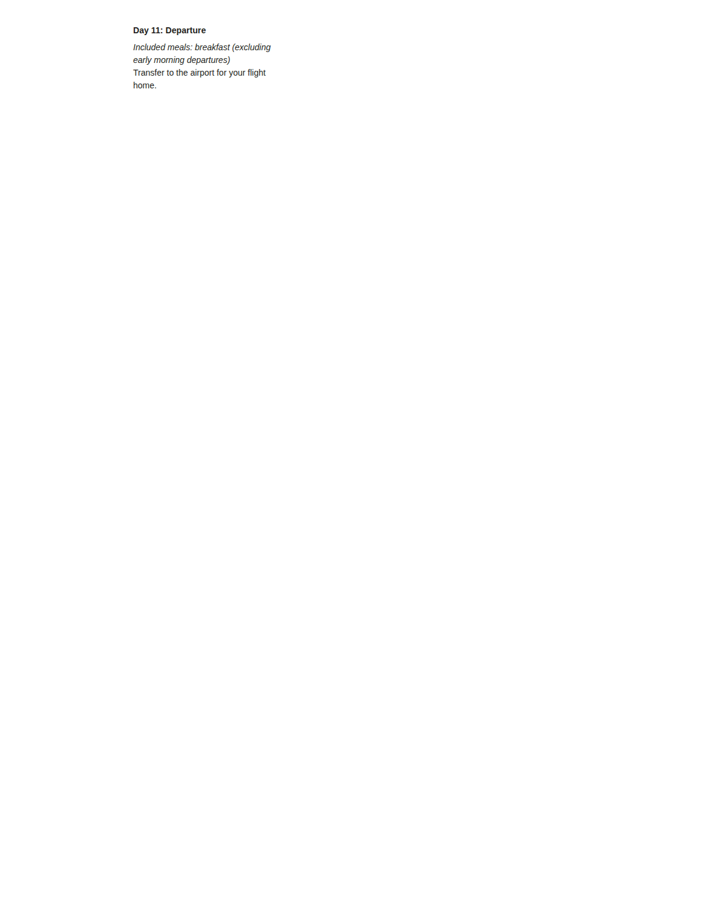Day 11: Departure
Included meals: breakfast (excluding early morning departures)
Transfer to the airport for your flight home.